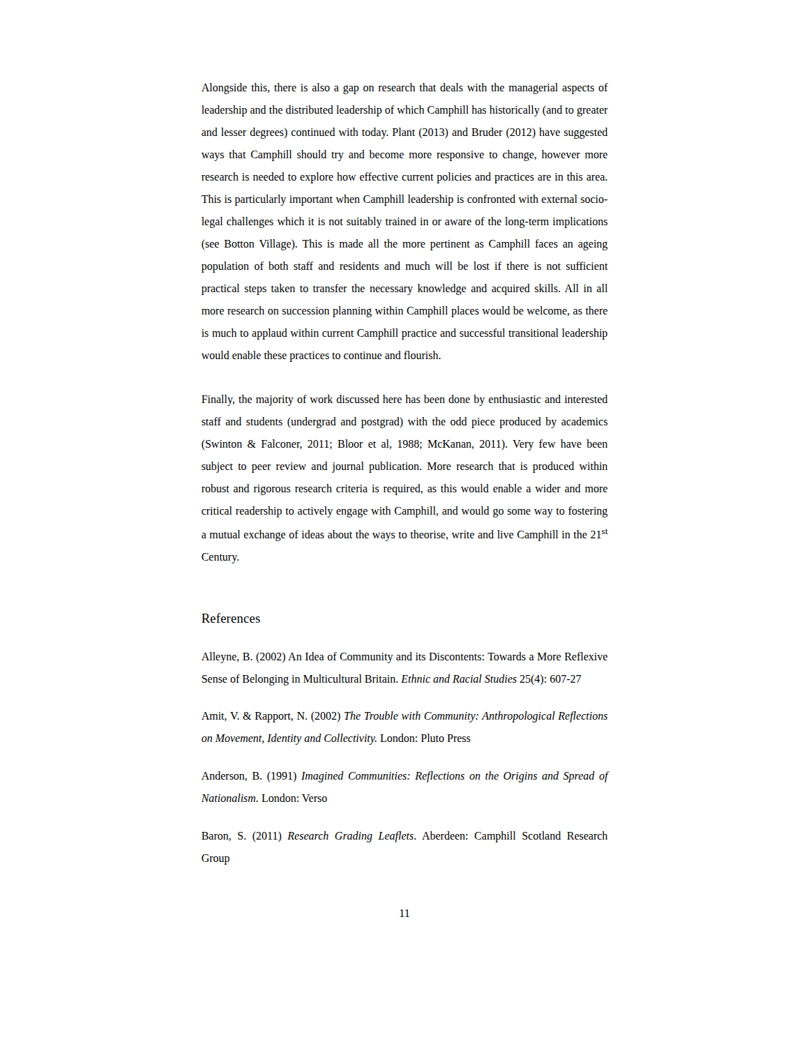Alongside this, there is also a gap on research that deals with the managerial aspects of leadership and the distributed leadership of which Camphill has historically (and to greater and lesser degrees) continued with today. Plant (2013) and Bruder (2012) have suggested ways that Camphill should try and become more responsive to change, however more research is needed to explore how effective current policies and practices are in this area. This is particularly important when Camphill leadership is confronted with external socio-legal challenges which it is not suitably trained in or aware of the long-term implications (see Botton Village). This is made all the more pertinent as Camphill faces an ageing population of both staff and residents and much will be lost if there is not sufficient practical steps taken to transfer the necessary knowledge and acquired skills. All in all more research on succession planning within Camphill places would be welcome, as there is much to applaud within current Camphill practice and successful transitional leadership would enable these practices to continue and flourish.
Finally, the majority of work discussed here has been done by enthusiastic and interested staff and students (undergrad and postgrad) with the odd piece produced by academics (Swinton & Falconer, 2011; Bloor et al, 1988; McKanan, 2011). Very few have been subject to peer review and journal publication. More research that is produced within robust and rigorous research criteria is required, as this would enable a wider and more critical readership to actively engage with Camphill, and would go some way to fostering a mutual exchange of ideas about the ways to theorise, write and live Camphill in the 21st Century.
References
Alleyne, B. (2002) An Idea of Community and its Discontents: Towards a More Reflexive Sense of Belonging in Multicultural Britain. Ethnic and Racial Studies 25(4): 607-27
Amit, V. & Rapport, N. (2002) The Trouble with Community: Anthropological Reflections on Movement, Identity and Collectivity. London: Pluto Press
Anderson, B. (1991) Imagined Communities: Reflections on the Origins and Spread of Nationalism. London: Verso
Baron, S. (2011) Research Grading Leaflets. Aberdeen: Camphill Scotland Research Group
11